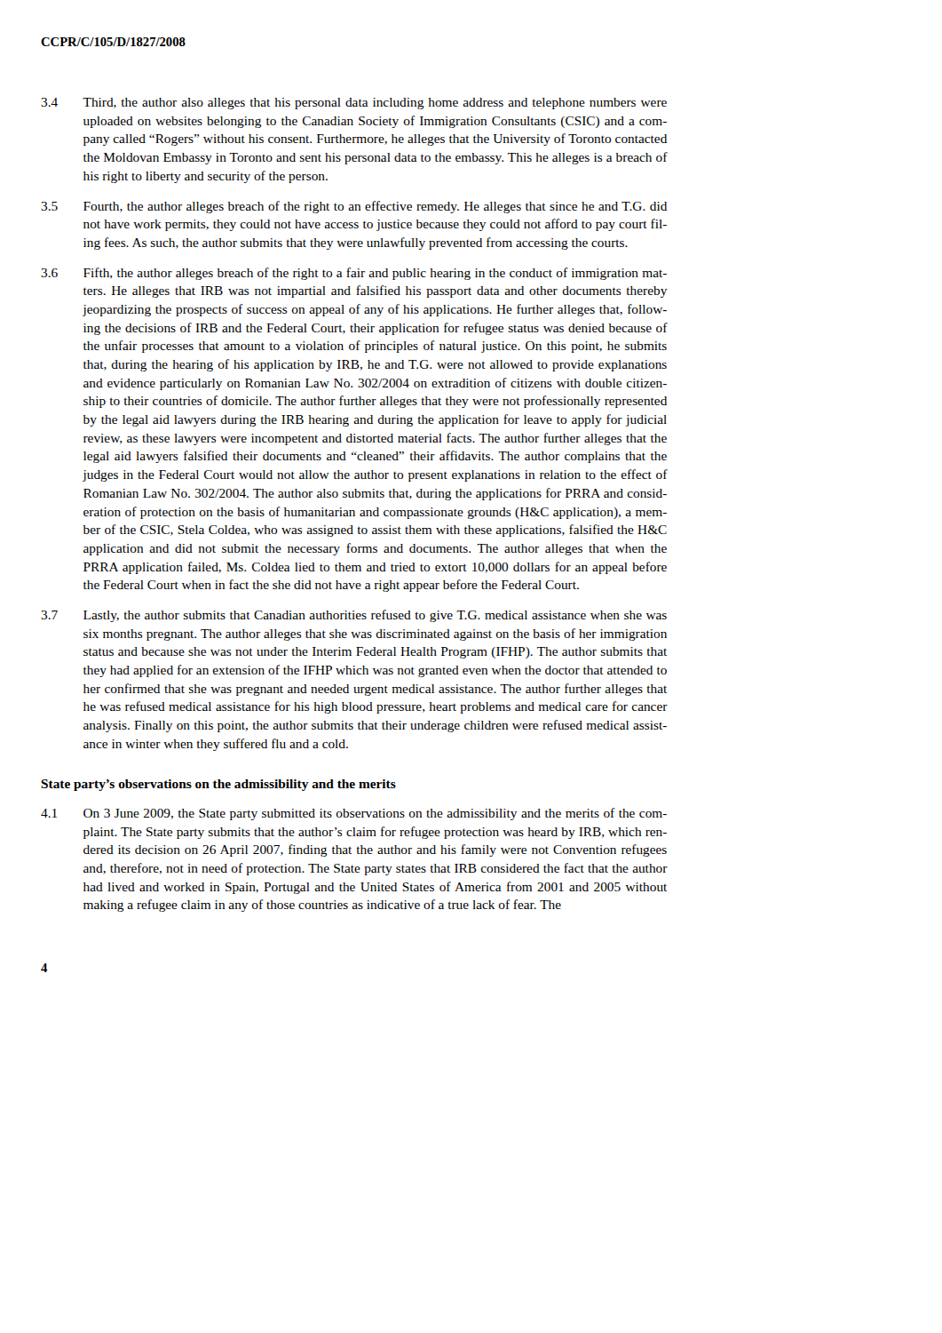CCPR/C/105/D/1827/2008
3.4
Third, the author also alleges that his personal data including home address and telephone numbers were uploaded on websites belonging to the Canadian Society of Immigration Consultants (CSIC) and a company called “Rogers” without his consent. Furthermore, he alleges that the University of Toronto contacted the Moldovan Embassy in Toronto and sent his personal data to the embassy. This he alleges is a breach of his right to liberty and security of the person.
3.5
Fourth, the author alleges breach of the right to an effective remedy. He alleges that since he and T.G. did not have work permits, they could not have access to justice because they could not afford to pay court filing fees. As such, the author submits that they were unlawfully prevented from accessing the courts.
3.6
Fifth, the author alleges breach of the right to a fair and public hearing in the conduct of immigration matters. He alleges that IRB was not impartial and falsified his passport data and other documents thereby jeopardizing the prospects of success on appeal of any of his applications. He further alleges that, following the decisions of IRB and the Federal Court, their application for refugee status was denied because of the unfair processes that amount to a violation of principles of natural justice. On this point, he submits that, during the hearing of his application by IRB, he and T.G. were not allowed to provide explanations and evidence particularly on Romanian Law No. 302/2004 on extradition of citizens with double citizenship to their countries of domicile. The author further alleges that they were not professionally represented by the legal aid lawyers during the IRB hearing and during the application for leave to apply for judicial review, as these lawyers were incompetent and distorted material facts. The author further alleges that the legal aid lawyers falsified their documents and “cleaned” their affidavits. The author complains that the judges in the Federal Court would not allow the author to present explanations in relation to the effect of Romanian Law No. 302/2004. The author also submits that, during the applications for PRRA and consideration of protection on the basis of humanitarian and compassionate grounds (H&C application), a member of the CSIC, Stela Coldea, who was assigned to assist them with these applications, falsified the H&C application and did not submit the necessary forms and documents. The author alleges that when the PRRA application failed, Ms. Coldea lied to them and tried to extort 10,000 dollars for an appeal before the Federal Court when in fact the she did not have a right appear before the Federal Court.
3.7
Lastly, the author submits that Canadian authorities refused to give T.G. medical assistance when she was six months pregnant. The author alleges that she was discriminated against on the basis of her immigration status and because she was not under the Interim Federal Health Program (IFHP). The author submits that they had applied for an extension of the IFHP which was not granted even when the doctor that attended to her confirmed that she was pregnant and needed urgent medical assistance. The author further alleges that he was refused medical assistance for his high blood pressure, heart problems and medical care for cancer analysis. Finally on this point, the author submits that their underage children were refused medical assistance in winter when they suffered flu and a cold.
State party’s observations on the admissibility and the merits
4.1
On 3 June 2009, the State party submitted its observations on the admissibility and the merits of the complaint. The State party submits that the author’s claim for refugee protection was heard by IRB, which rendered its decision on 26 April 2007, finding that the author and his family were not Convention refugees and, therefore, not in need of protection. The State party states that IRB considered the fact that the author had lived and worked in Spain, Portugal and the United States of America from 2001 and 2005 without making a refugee claim in any of those countries as indicative of a true lack of fear. The
4